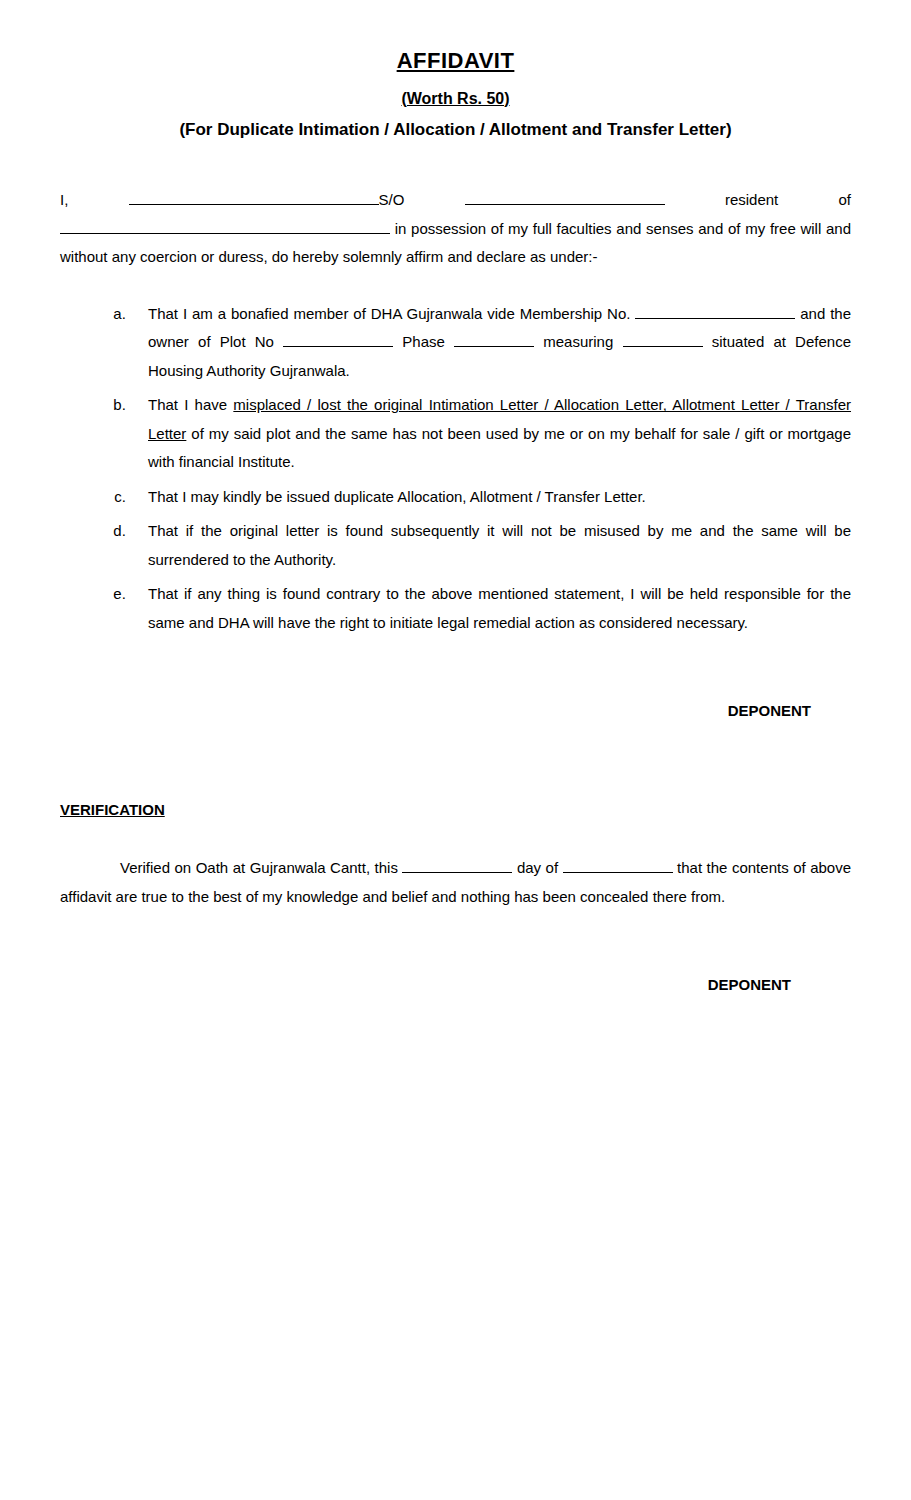AFFIDAVIT
(Worth Rs. 50)
(For Duplicate Intimation / Allocation / Allotment and Transfer Letter)
I, S/O resident of in possession of my full faculties and senses and of my free will and without any coercion or duress, do hereby solemnly affirm and declare as under:-
That I am a bonafied member of DHA Gujranwala vide Membership No. and the owner of Plot No Phase measuring situated at Defence Housing Authority Gujranwala.
That I have misplaced / lost the original Intimation Letter / Allocation Letter, Allotment Letter / Transfer Letter of my said plot and the same has not been used by me or on my behalf for sale / gift or mortgage with financial Institute.
That I may kindly be issued duplicate Allocation, Allotment / Transfer Letter.
That if the original letter is found subsequently it will not be misused by me and the same will be surrendered to the Authority.
That if any thing is found contrary to the above mentioned statement, I will be held responsible for the same and DHA will have the right to initiate legal remedial action as considered necessary.
DEPONENT
VERIFICATION
Verified on Oath at Gujranwala Cantt, this day of that the contents of above affidavit are true to the best of my knowledge and belief and nothing has been concealed there from.
DEPONENT